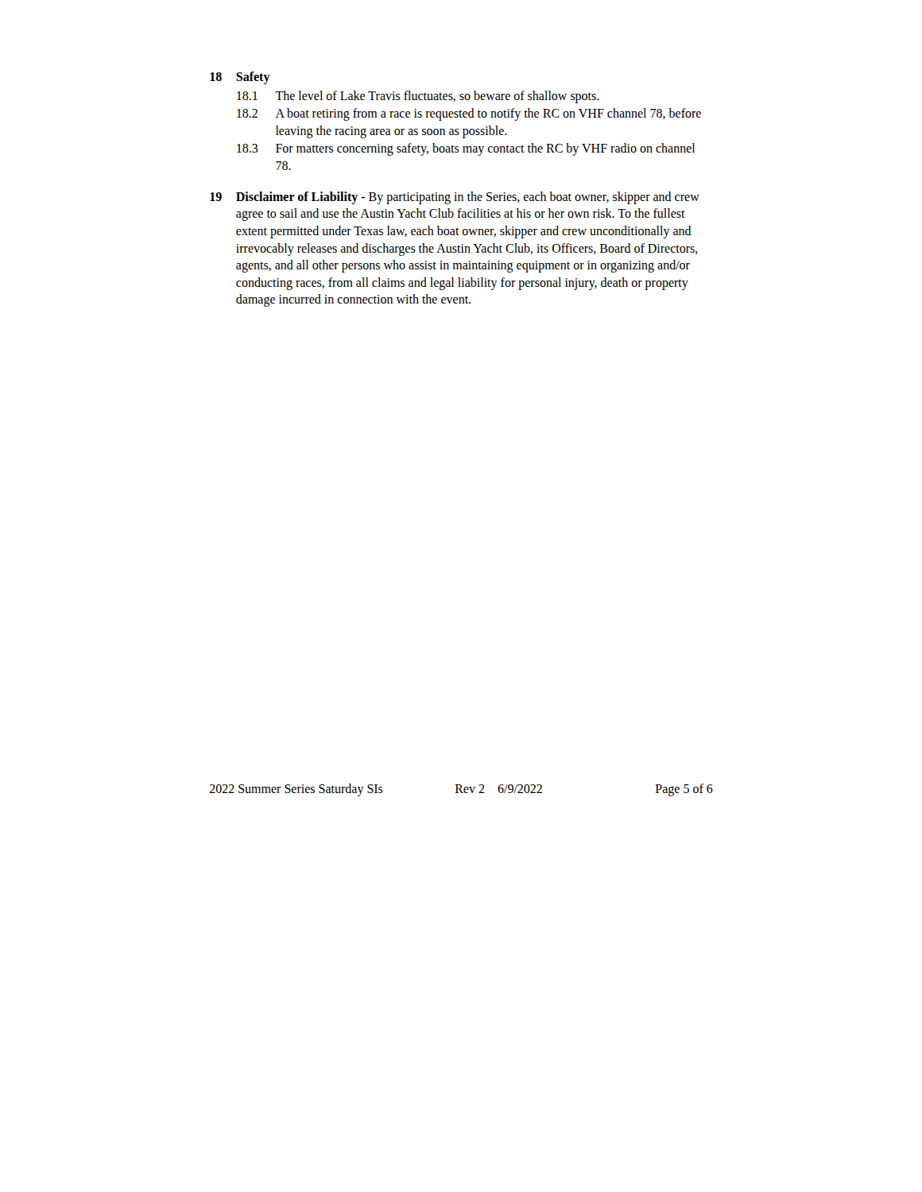18 Safety
18.1 The level of Lake Travis fluctuates, so beware of shallow spots.
18.2 A boat retiring from a race is requested to notify the RC on VHF channel 78, before leaving the racing area or as soon as possible.
18.3 For matters concerning safety, boats may contact the RC by VHF radio on channel 78.
19
Disclaimer of Liability - By participating in the Series, each boat owner, skipper and crew agree to sail and use the Austin Yacht Club facilities at his or her own risk. To the fullest extent permitted under Texas law, each boat owner, skipper and crew unconditionally and irrevocably releases and discharges the Austin Yacht Club, its Officers, Board of Directors, agents, and all other persons who assist in maintaining equipment or in organizing and/or conducting races, from all claims and legal liability for personal injury, death or property damage incurred in connection with the event.
2022 Summer Series Saturday SIs Rev 2 6/9/2022 Page 5 of 6